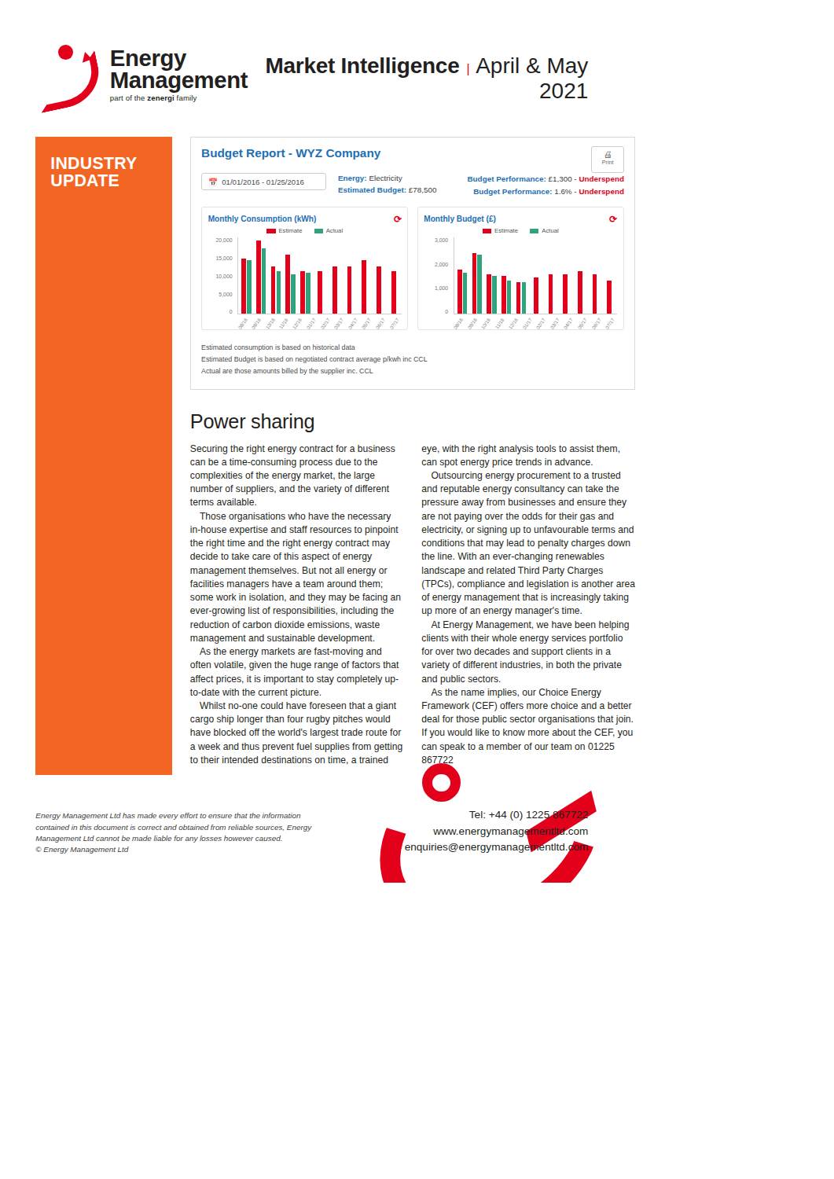Energy Management part of the zenergi family
Market Intelligence|April & May 2021
INDUSTRY
UPDATE
Budget Report - WYZ Company
🖨Print
📅 01/01/2016 - 01/25/2016
Energy: Electricity
Estimated Budget: £78,500
Budget Performance: £1,300 - Underspend
Budget Performance: 1.6% - Underspend
Monthly Consumption (kWh)⟳
Estimate Actual
20,000
15,000
10,000
5,000
0
08/16
09/16
10/16
11/16
12/16
01/17
02/17
03/17
04/17
05/17
06/17
07/17
Monthly Budget (£)⟳
Estimate Actual
3,000
2,000
1,000
0
08/16
09/16
10/16
11/16
12/16
01/17
02/17
03/17
04/17
05/17
06/17
07/17
Estimated consumption is based on historical data
Estimated Budget is based on negotiated contract average p/kwh inc CCL
Actual are those amounts billed by the supplier inc. CCL
Power sharing
Securing the right energy contract for a business can be a time-consuming process due to the complexities of the energy market, the large number of suppliers, and the variety of different terms available.
Those organisations who have the necessary in-house expertise and staff resources to pinpoint the right time and the right energy contract may decide to take care of this aspect of energy management themselves. But not all energy or facilities managers have a team around them; some work in isolation, and they may be facing an ever-growing list of responsibilities, including the reduction of carbon dioxide emissions, waste management and sustainable development.
As the energy markets are fast-moving and often volatile, given the huge range of factors that affect prices, it is important to stay completely up-to-date with the current picture.
Whilst no-one could have foreseen that a giant cargo ship longer than four rugby pitches would have blocked off the world's largest trade route for a week and thus prevent fuel supplies from getting to their intended destinations on time, a trained eye, with the right analysis tools to assist them, can spot energy price trends in advance.
Outsourcing energy procurement to a trusted and reputable energy consultancy can take the pressure away from businesses and ensure they are not paying over the odds for their gas and electricity, or signing up to unfavourable terms and conditions that may lead to penalty charges down the line. With an ever-changing renewables landscape and related Third Party Charges (TPCs), compliance and legislation is another area of energy management that is increasingly taking up more of an energy manager's time.
At Energy Management, we have been helping clients with their whole energy services portfolio for over two decades and support clients in a variety of different industries, in both the private and public sectors.
As the name implies, our Choice Energy Framework (CEF) offers more choice and a better deal for those public sector organisations that join. If you would like to know more about the CEF, you can speak to a member of our team on 01225 867722
Energy Management Ltd has made every effort to ensure that the information contained in this document is correct and obtained from reliable sources, Energy Management Ltd cannot be made liable for any losses however caused.
© Energy Management Ltd
Tel: +44 (0) 1225 867722
www.energymanagementltd.com
enquiries@energymanagementltd.com